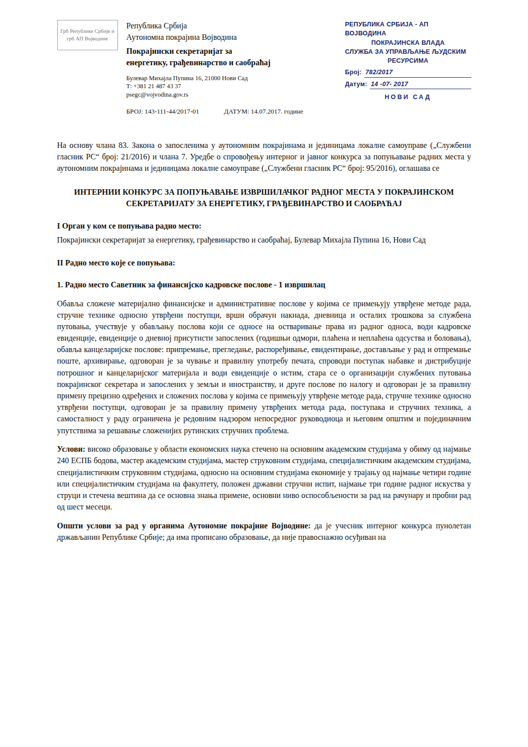РЕПУБЛИКА СРБИЈА - АП ВОЈВОДИНА
ПОКРАЈИНСКА ВЛАДА
СЛУЖБА ЗА УПРАВЉАЊЕ ЉУДСКИМ
РЕСУРСИМА
Број: 782/2017
Датум: 14 -07- 2017
НОВИ САД
Грб Републике Србије и грб АП Војводине
Република Србија
Аутономна покрајина Војводина
Покрајински секретаријат за
енергетику, грађевинарство и саобраћај
Булевар Михајла Пупина 16, 21000 Нови Сад
Т: +381 21 487 43 37
psegc@vojvodina.gov.rs
БРОЈ: 143-111-44/2017-01 ДАТУМ: 14.07.2017. године
На основу члана 83. Закона о запосленима у аутономним покрајинама и јединицама локалне самоуправе („Службени гласник РС“ број: 21/2016) и члана 7. Уредбе о спровођењу интерног и јавног конкурса за попуњавање радних места у аутономним покрајинама и јединицама локалне самоуправе („Службени гласник РС“ број: 95/2016), оглашава се
Интернии конкурс за попуњавање извршилачког радног места у покрајинском секретаријату за енергетику, грађевинарство и саобраћај
I Орган у ком се попуњава радно место:
Покрајински секретаријат за енергетику, грађевинарство и саобраћај, Булевар Михајла Пупина 16, Нови Сад
II Радно место које се попуњава:
1. Радно место Саветник за финансијско кадровске послове - 1 извршилац
Обавља сложене материјално финансијске и административне послове у којима се примењују утврђене методе рада, стручне технике односно утврђени поступци, врши обрачун накнада, дневница и осталих трошкова за службена путовања, учествује у обављању послова који се односе на остваривање права из радног односа, води кадровске евиденције, евиденције о дневној присутнсти запослених (годишњи одмори, плаћена и неплаћена одсуства и боловања), обавља канцеларијске послове: припремање, прегледање, распоређивање, евидентирање, достављање у рад и отпремање поште, архивирање, одговоран је за чување и правилну употребу печата, спроводи поступак набавке и дистрибуције потрошног и канцеларијског материјала и води евиденције о истим, стара се о организацији службених путовања покрајинског секретара и запослених у земљи и иностранству, и друге послове по налогу и одговоран је за правилну примену прецизно одређених и сложених послова у којима се примењују утврђене методе рада, стручне технике односно утврђени поступци, одговоран је за правилну примену утврђених метода рада, поступака и стручних техника, а самосталност у раду ограничена је редовним надзором непосредног руководиоца и његовим општим и појединачним упутствима за решавање сложенијих рутинских стручних проблема.
Услови: високо образовање у области економских наука стечено на основним академским студијама у обиму од најмање 240 ЕСПБ бодова, мастер академским студијама, мастер струковним студијама, специјалистичким академским студијама, специјалистичким струковним студијама, односно на основним студијама економије у трајању од најмање четири године или специјалистичким студијама на факултету, положен државни стручни испит, најмање три године радног искуства у струци и стечена вештина да се основна знања примене, основни ниво оспособљености за рад на рачунару и пробни рад од шест месеци.
Општи услови за рад у органима Аутономне покрајине Војводине: да је учесник интерног конкурса пунолетан држављанин Републике Србије; да има прописано образовање, да није правоснажно осуђиван на